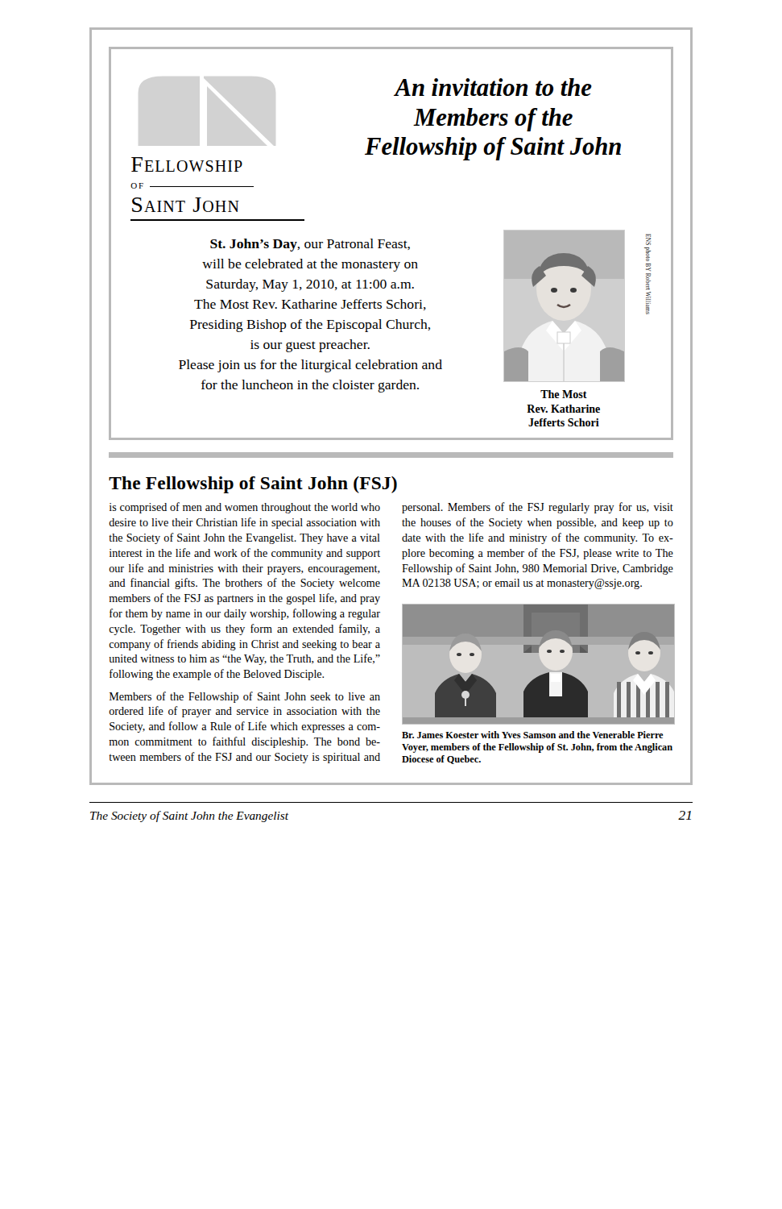Fellowship
of
Saint John
An invitation to the
Members of the
Fellowship of Saint John
St. John’s Day, our Patronal Feast,
will be celebrated at the monastery on
Saturday, May 1, 2010, at 11:00 a.m.
The Most Rev. Katharine Jefferts Schori,
Presiding Bishop of the Episcopal Church,
is our guest preacher.
Please join us for the liturgical celebration and
for the luncheon in the cloister garden.
ENS photo BY Robert Williams
The Most
Rev. Katharine
Jefferts Schori
The Fellowship of Saint John (FSJ)
is comprised of men and women throughout the world who desire to live their Christian life in special association with the Society of Saint John the Evangelist. They have a vital interest in the life and work of the community and support our life and ministries with their prayers, encouragement, and financial gifts. The brothers of the Society welcome members of the FSJ as partners in the gospel life, and pray for them by name in our daily worship, following a regular cycle. Together with us they form an extended family, a company of friends abiding in Christ and seeking to bear a united witness to him as “the Way, the Truth, and the Life,” following the example of the Beloved Disciple.
Members of the Fellowship of Saint John seek to live an ordered life of prayer and service in association with the Society, and follow a Rule of Life which expresses a common commitment to faithful discipleship. The bond between members of the FSJ and our Society is spiritual and personal. Members of the FSJ regularly pray for us, visit the houses of the Society when possible, and keep up to date with the life and ministry of the community. To explore becoming a member of the FSJ, please write to The Fellowship of Saint John, 980 Memorial Drive, Cambridge MA 02138 USA; or email us at monastery@ssje.org.
Br. James Koester with Yves Samson and the Venerable Pierre Voyer, members of the Fellowship of St. John, from the Anglican Diocese of Quebec.
The Society of Saint John the Evangelist
21